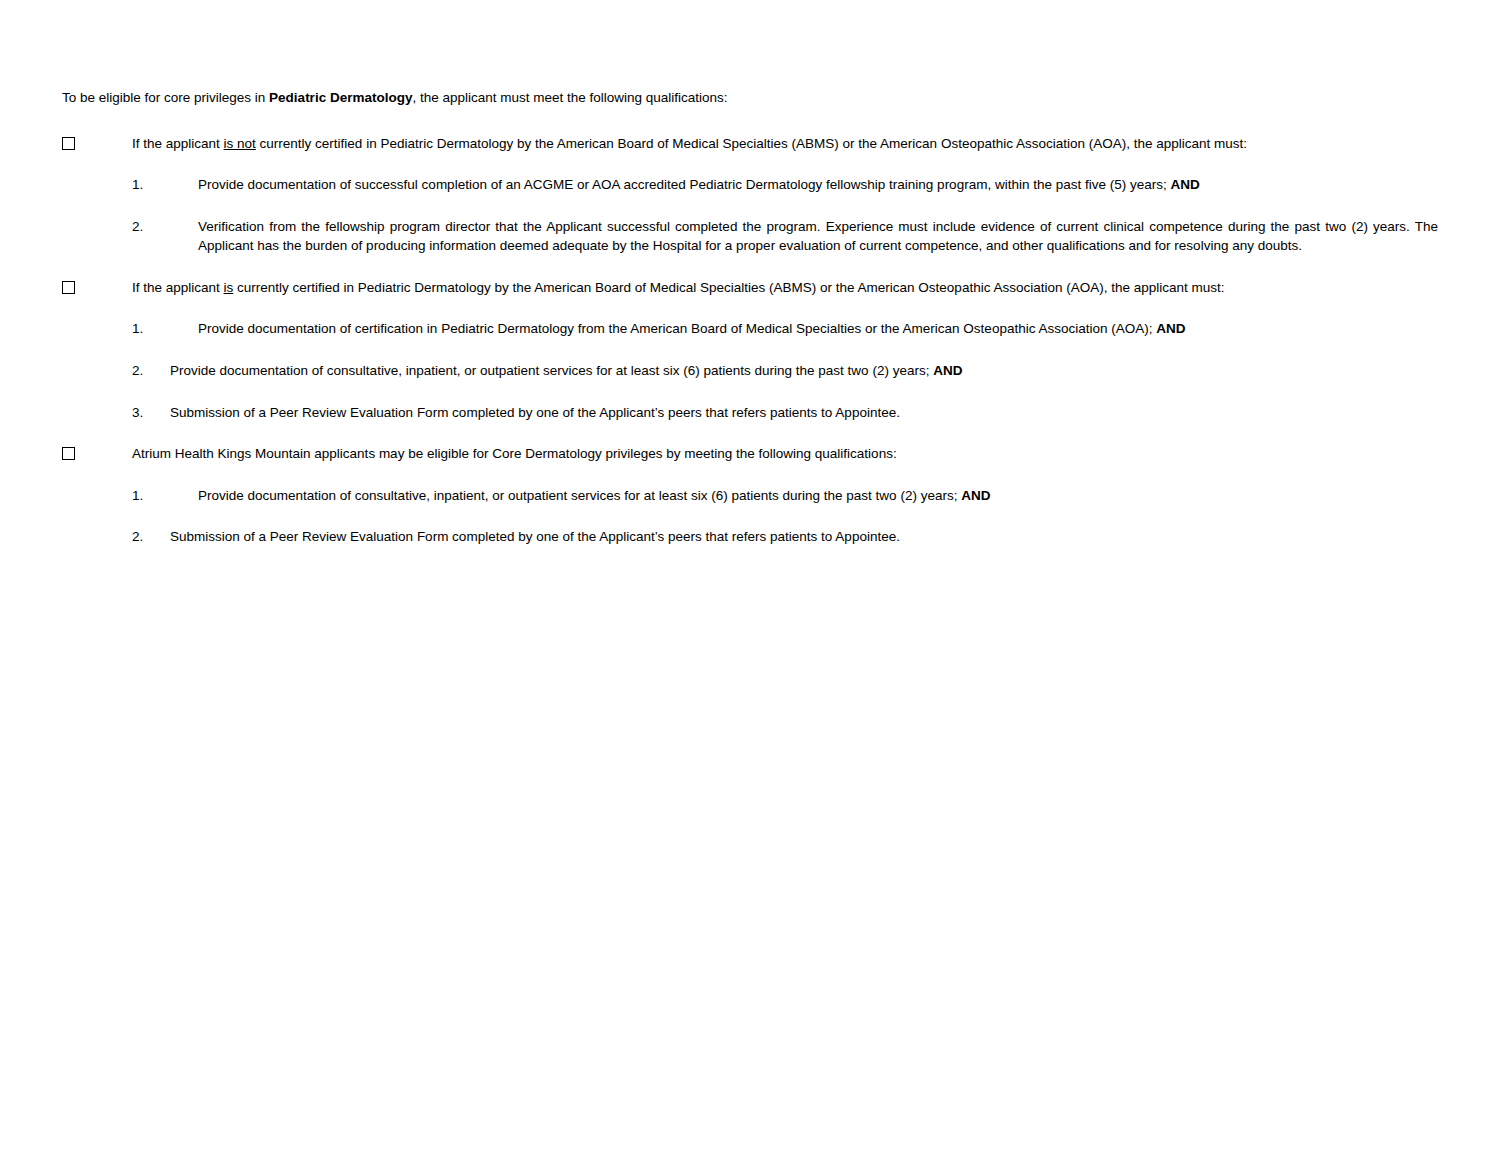To be eligible for core privileges in Pediatric Dermatology, the applicant must meet the following qualifications:
If the applicant is not currently certified in Pediatric Dermatology by the American Board of Medical Specialties (ABMS) or the American Osteopathic Association (AOA), the applicant must:
1. Provide documentation of successful completion of an ACGME or AOA accredited Pediatric Dermatology fellowship training program, within the past five (5) years; AND
2. Verification from the fellowship program director that the Applicant successful completed the program. Experience must include evidence of current clinical competence during the past two (2) years. The Applicant has the burden of producing information deemed adequate by the Hospital for a proper evaluation of current competence, and other qualifications and for resolving any doubts.
If the applicant is currently certified in Pediatric Dermatology by the American Board of Medical Specialties (ABMS) or the American Osteopathic Association (AOA), the applicant must:
1. Provide documentation of certification in Pediatric Dermatology from the American Board of Medical Specialties or the American Osteopathic Association (AOA); AND
2. Provide documentation of consultative, inpatient, or outpatient services for at least six (6) patients during the past two (2) years; AND
3. Submission of a Peer Review Evaluation Form completed by one of the Applicant’s peers that refers patients to Appointee.
Atrium Health Kings Mountain applicants may be eligible for Core Dermatology privileges by meeting the following qualifications:
1. Provide documentation of consultative, inpatient, or outpatient services for at least six (6) patients during the past two (2) years; AND
2. Submission of a Peer Review Evaluation Form completed by one of the Applicant’s peers that refers patients to Appointee.